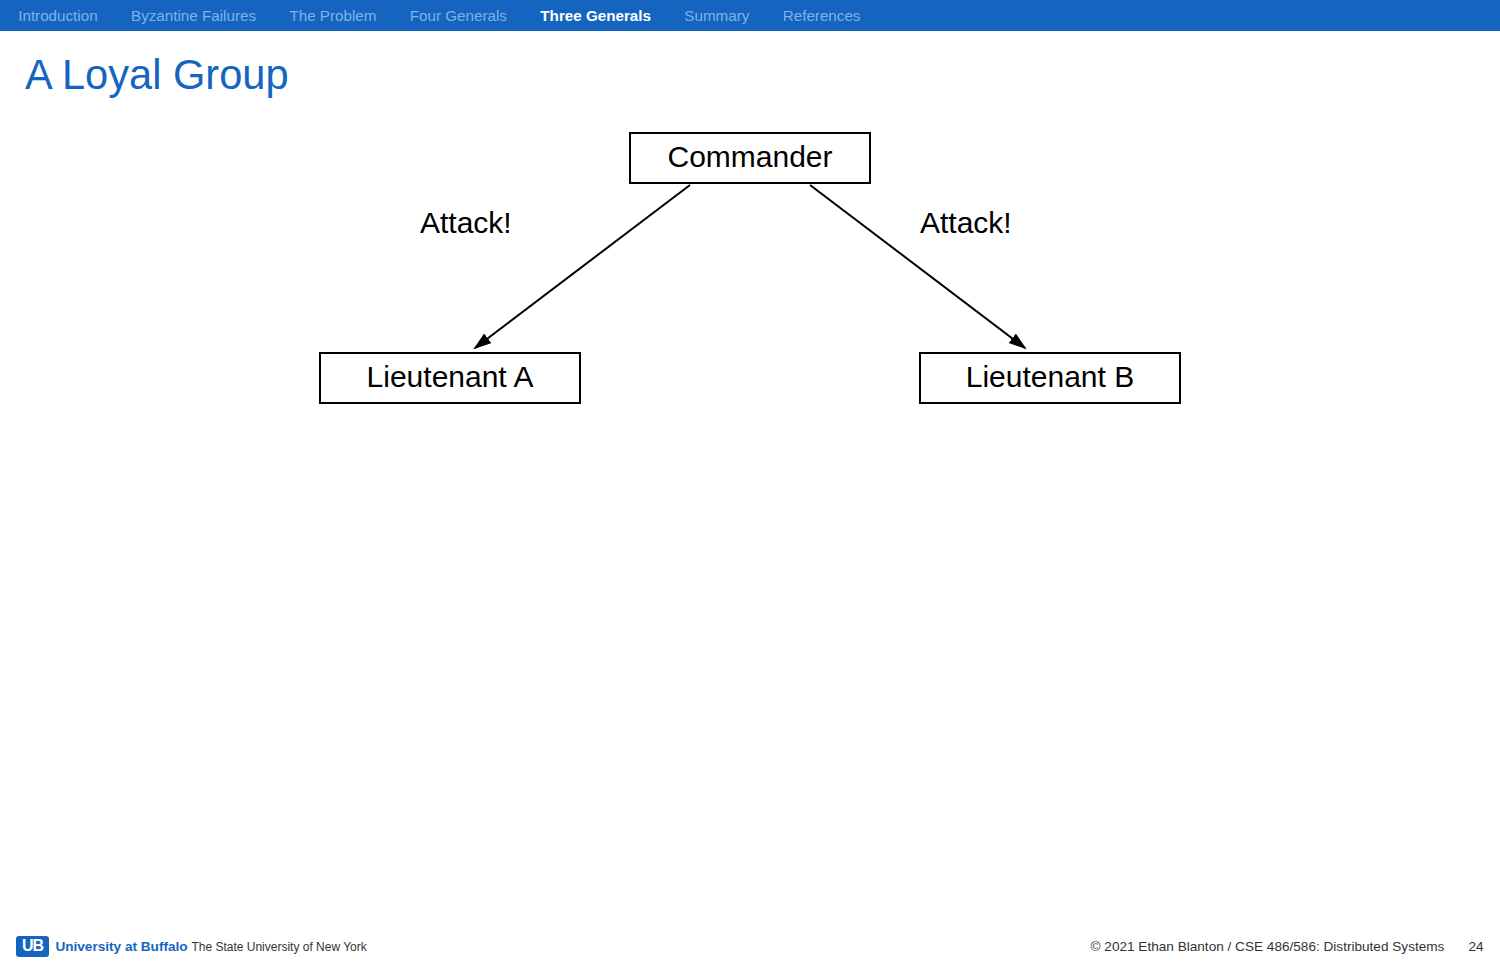Introduction Byzantine Failures The Problem Four Generals Three Generals Summary References
A Loyal Group
Commander Lieutenant A Lieutenant B Attack! Attack!
UB University at Buffalo The State University of New York
© 2021 Ethan Blanton / CSE 486/586: Distributed Systems 24